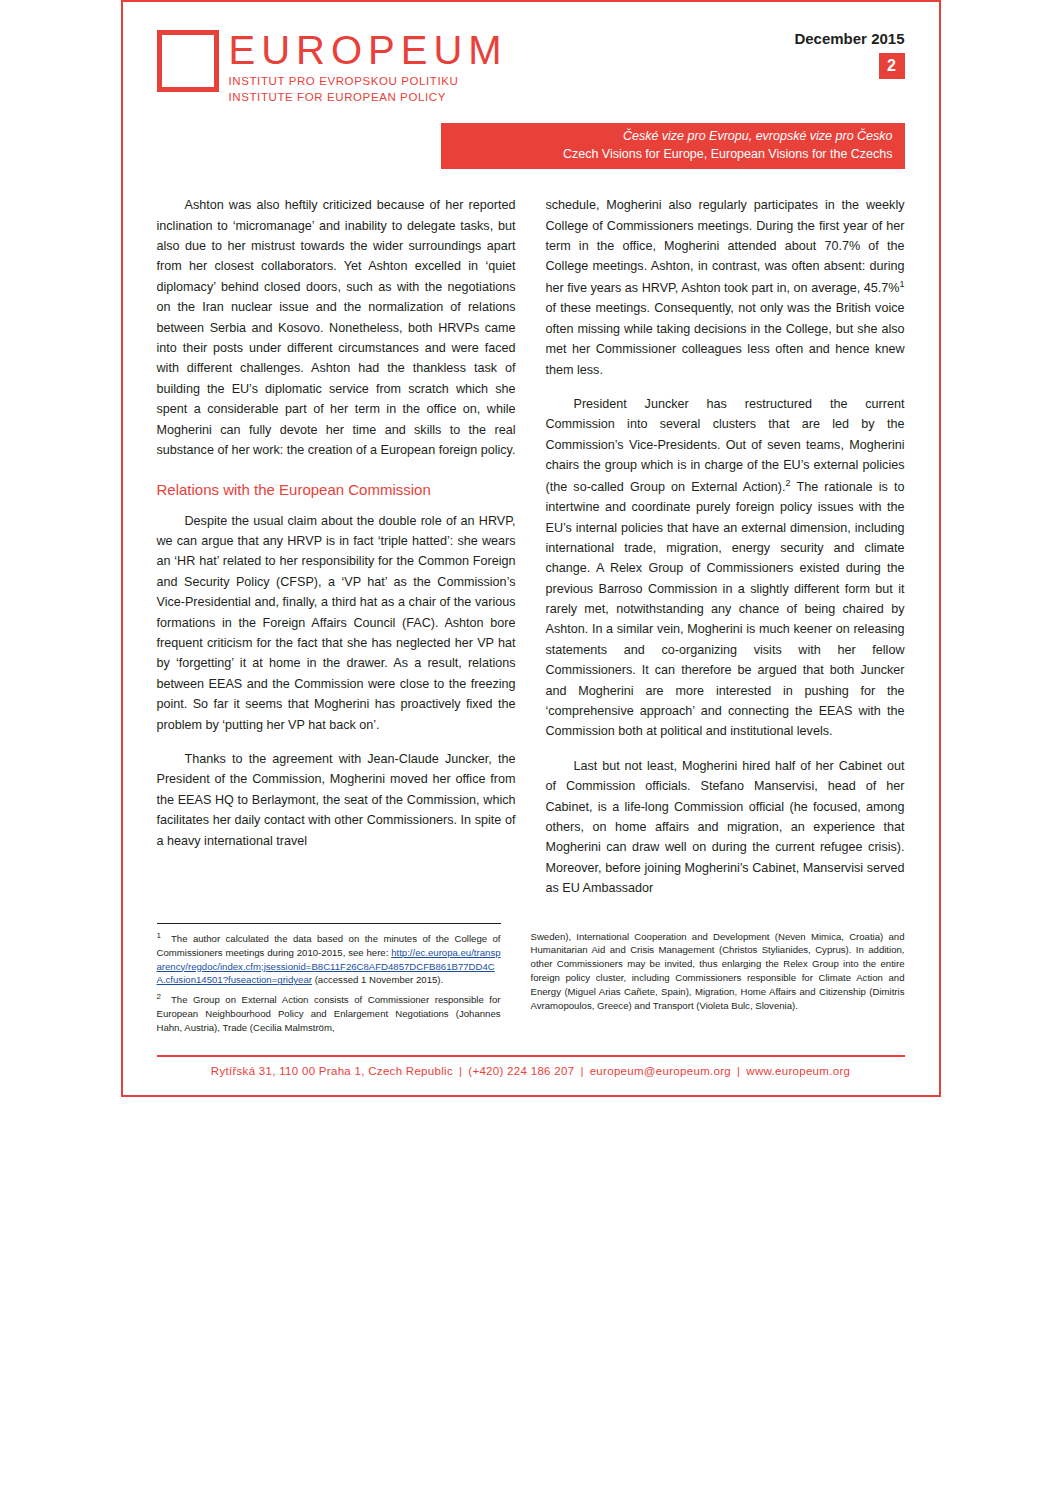EUROPEUM
INSTITUT PRO EVROPSKOU POLITIKU
INSTITUTE FOR EUROPEAN POLICY
December 2015
2
České vize pro Evropu, evropské vize pro Česko
Czech Visions for Europe, European Visions for the Czechs
Ashton was also heftily criticized because of her reported inclination to ‘micromanage’ and inability to delegate tasks, but also due to her mistrust towards the wider surroundings apart from her closest collaborators. Yet Ashton excelled in ‘quiet diplomacy’ behind closed doors, such as with the negotiations on the Iran nuclear issue and the normalization of relations between Serbia and Kosovo. Nonetheless, both HRVPs came into their posts under different circumstances and were faced with different challenges. Ashton had the thankless task of building the EU’s diplomatic service from scratch which she spent a considerable part of her term in the office on, while Mogherini can fully devote her time and skills to the real substance of her work: the creation of a European foreign policy.
Relations with the European Commission
Despite the usual claim about the double role of an HRVP, we can argue that any HRVP is in fact ‘triple hatted’: she wears an ‘HR hat’ related to her responsibility for the Common Foreign and Security Policy (CFSP), a ‘VP hat’ as the Commission’s Vice-Presidential and, finally, a third hat as a chair of the various formations in the Foreign Affairs Council (FAC). Ashton bore frequent criticism for the fact that she has neglected her VP hat by ‘forgetting’ it at home in the drawer. As a result, relations between EEAS and the Commission were close to the freezing point. So far it seems that Mogherini has proactively fixed the problem by ‘putting her VP hat back on’.
Thanks to the agreement with Jean-Claude Juncker, the President of the Commission, Mogherini moved her office from the EEAS HQ to Berlaymont, the seat of the Commission, which facilitates her daily contact with other Commissioners. In spite of a heavy international travel
schedule, Mogherini also regularly participates in the weekly College of Commissioners meetings. During the first year of her term in the office, Mogherini attended about 70.7% of the College meetings. Ashton, in contrast, was often absent: during her five years as HRVP, Ashton took part in, on average, 45.7%1 of these meetings. Consequently, not only was the British voice often missing while taking decisions in the College, but she also met her Commissioner colleagues less often and hence knew them less.
President Juncker has restructured the current Commission into several clusters that are led by the Commission’s Vice-Presidents. Out of seven teams, Mogherini chairs the group which is in charge of the EU’s external policies (the so-called Group on External Action).2 The rationale is to intertwine and coordinate purely foreign policy issues with the EU’s internal policies that have an external dimension, including international trade, migration, energy security and climate change. A Relex Group of Commissioners existed during the previous Barroso Commission in a slightly different form but it rarely met, notwithstanding any chance of being chaired by Ashton. In a similar vein, Mogherini is much keener on releasing statements and co-organizing visits with her fellow Commissioners. It can therefore be argued that both Juncker and Mogherini are more interested in pushing for the ‘comprehensive approach’ and connecting the EEAS with the Commission both at political and institutional levels.
Last but not least, Mogherini hired half of her Cabinet out of Commission officials. Stefano Manservisi, head of her Cabinet, is a life-long Commission official (he focused, among others, on home affairs and migration, an experience that Mogherini can draw well on during the current refugee crisis). Moreover, before joining Mogherini's Cabinet, Manservisi served as EU Ambassador
1 The author calculated the data based on the minutes of the College of Commissioners meetings during 2010-2015, see here: http://ec.europa.eu/transparency/regdoc/index.cfm;jsessionid=B8C11F26C8AFD4857DCFB861B77DD4CA.cfusion14501?fuseaction=gridyear (accessed 1 November 2015).
2 The Group on External Action consists of Commissioner responsible for European Neighbourhood Policy and Enlargement Negotiations (Johannes Hahn, Austria), Trade (Cecilia Malmström,
Sweden), International Cooperation and Development (Neven Mimica, Croatia) and Humanitarian Aid and Crisis Management (Christos Stylianides, Cyprus). In addition, other Commissioners may be invited, thus enlarging the Relex Group into the entire foreign policy cluster, including Commissioners responsible for Climate Action and Energy (Miguel Arias Cañete, Spain), Migration, Home Affairs and Citizenship (Dimitris Avramopoulos, Greece) and Transport (Violeta Bulc, Slovenia).
Rytířská 31, 110 00 Praha 1, Czech Republic|(+420) 224 186 207|europeum@europeum.org|www.europeum.org